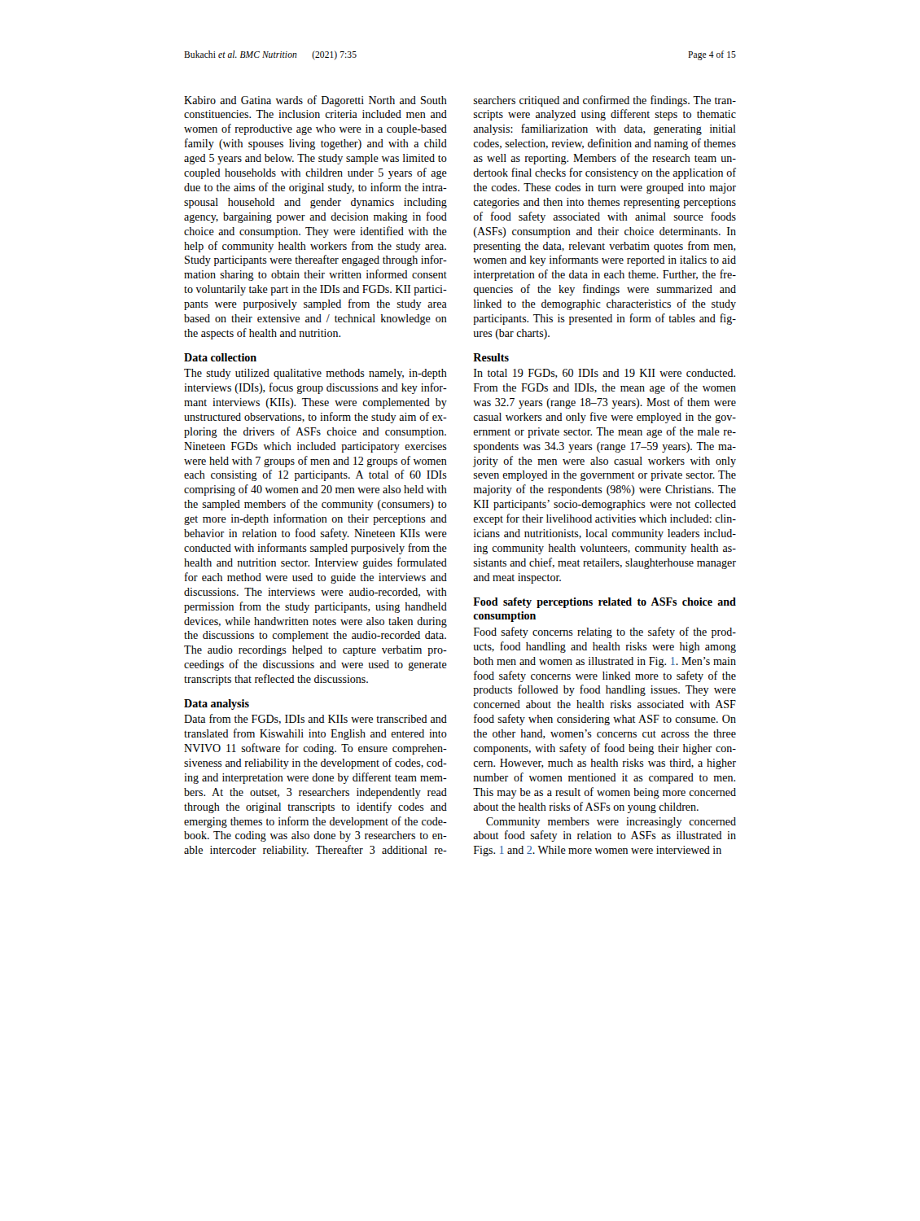Bukachi et al. BMC Nutrition(2021) 7:35
Page 4 of 15
Kabiro and Gatina wards of Dagoretti North and South constituencies. The inclusion criteria included men and women of reproductive age who were in a couple-based family (with spouses living together) and with a child aged 5 years and below. The study sample was limited to coupled households with children under 5 years of age due to the aims of the original study, to inform the intra-spousal household and gender dynamics including agency, bargaining power and decision making in food choice and consumption. They were identified with the help of community health workers from the study area. Study participants were thereafter engaged through information sharing to obtain their written informed consent to voluntarily take part in the IDIs and FGDs. KII participants were purposively sampled from the study area based on their extensive and / technical knowledge on the aspects of health and nutrition.
Data collection
The study utilized qualitative methods namely, in-depth interviews (IDIs), focus group discussions and key informant interviews (KIIs). These were complemented by unstructured observations, to inform the study aim of exploring the drivers of ASFs choice and consumption. Nineteen FGDs which included participatory exercises were held with 7 groups of men and 12 groups of women each consisting of 12 participants. A total of 60 IDIs comprising of 40 women and 20 men were also held with the sampled members of the community (consumers) to get more in-depth information on their perceptions and behavior in relation to food safety. Nineteen KIIs were conducted with informants sampled purposively from the health and nutrition sector. Interview guides formulated for each method were used to guide the interviews and discussions. The interviews were audio-recorded, with permission from the study participants, using handheld devices, while handwritten notes were also taken during the discussions to complement the audio-recorded data. The audio recordings helped to capture verbatim proceedings of the discussions and were used to generate transcripts that reflected the discussions.
Data analysis
Data from the FGDs, IDIs and KIIs were transcribed and translated from Kiswahili into English and entered into NVIVO 11 software for coding. To ensure comprehensiveness and reliability in the development of codes, coding and interpretation were done by different team members. At the outset, 3 researchers independently read through the original transcripts to identify codes and emerging themes to inform the development of the codebook. The coding was also done by 3 researchers to enable intercoder reliability. Thereafter 3 additional researchers critiqued and confirmed the findings. The transcripts were analyzed using different steps to thematic analysis: familiarization with data, generating initial codes, selection, review, definition and naming of themes as well as reporting. Members of the research team undertook final checks for consistency on the application of the codes. These codes in turn were grouped into major categories and then into themes representing perceptions of food safety associated with animal source foods (ASFs) consumption and their choice determinants. In presenting the data, relevant verbatim quotes from men, women and key informants were reported in italics to aid interpretation of the data in each theme. Further, the frequencies of the key findings were summarized and linked to the demographic characteristics of the study participants. This is presented in form of tables and figures (bar charts).
Results
In total 19 FGDs, 60 IDIs and 19 KII were conducted. From the FGDs and IDIs, the mean age of the women was 32.7 years (range 18–73 years). Most of them were casual workers and only five were employed in the government or private sector. The mean age of the male respondents was 34.3 years (range 17–59 years). The majority of the men were also casual workers with only seven employed in the government or private sector. The majority of the respondents (98%) were Christians. The KII participants’ socio-demographics were not collected except for their livelihood activities which included: clinicians and nutritionists, local community leaders including community health volunteers, community health assistants and chief, meat retailers, slaughterhouse manager and meat inspector.
Food safety perceptions related to ASFs choice and consumption
Food safety concerns relating to the safety of the products, food handling and health risks were high among both men and women as illustrated in Fig. 1. Men’s main food safety concerns were linked more to safety of the products followed by food handling issues. They were concerned about the health risks associated with ASF food safety when considering what ASF to consume. On the other hand, women’s concerns cut across the three components, with safety of food being their higher concern. However, much as health risks was third, a higher number of women mentioned it as compared to men. This may be as a result of women being more concerned about the health risks of ASFs on young children.
Community members were increasingly concerned about food safety in relation to ASFs as illustrated in Figs. 1 and 2. While more women were interviewed in